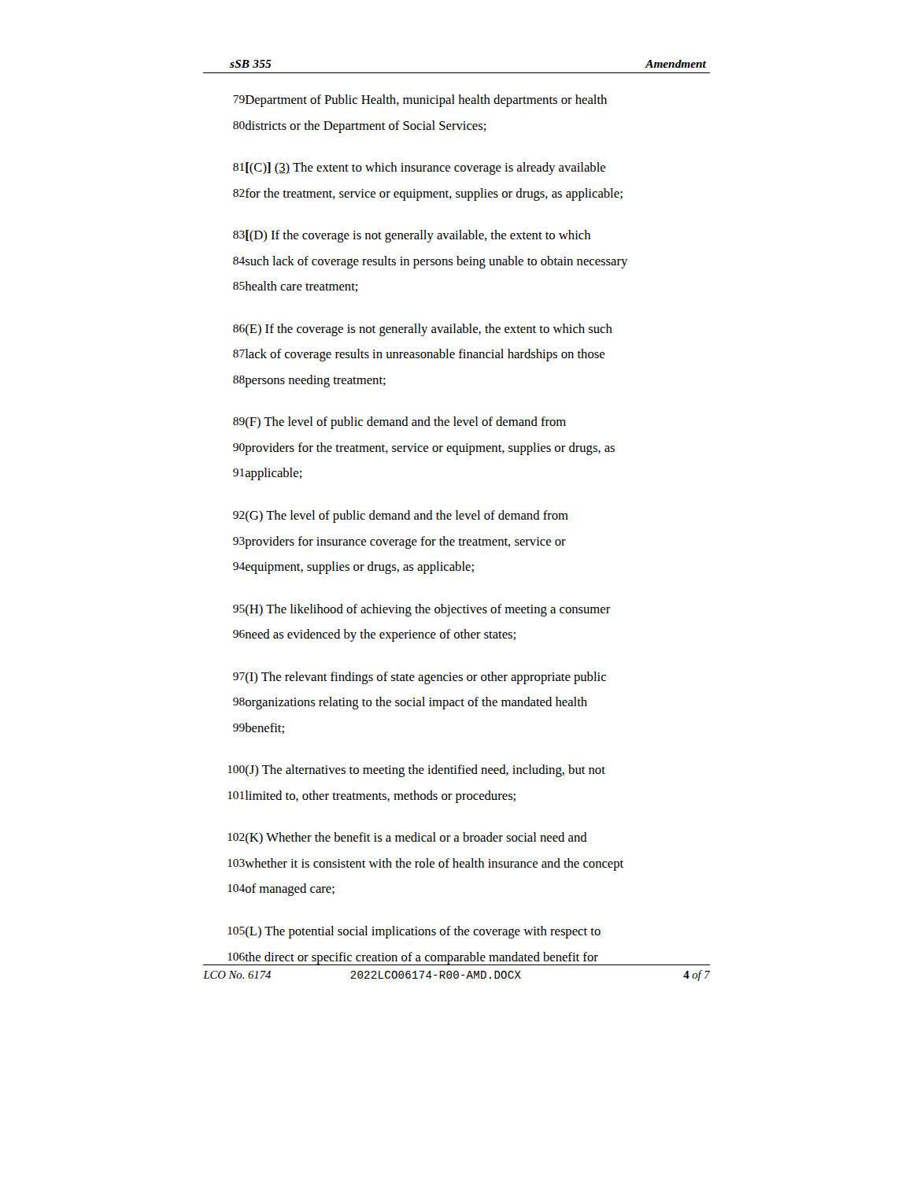sSB 355 Amendment
| 79 | Department of Public Health, municipal health departments or health |
| 80 | districts or the Department of Social Services; |
| 81 | [ (C) ] (3) The extent to which insurance coverage is already available |
| 82 | for the treatment, service or equipment, supplies or drugs, as applicable; |
| 83 | [ (D) If the coverage is not generally available, the extent to which |
| 84 | such lack of coverage results in persons being unable to obtain necessary |
| 85 | health care treatment; |
| 86 | (E) If the coverage is not generally available, the extent to which such |
| 87 | lack of coverage results in unreasonable financial hardships on those |
| 88 | persons needing treatment; |
| 89 | (F) The level of public demand and the level of demand from |
| 90 | providers for the treatment, service or equipment, supplies or drugs, as |
| 91 | applicable; |
| 92 | (G) The level of public demand and the level of demand from |
| 93 | providers for insurance coverage for the treatment, service or |
| 94 | equipment, supplies or drugs, as applicable; |
| 95 | (H) The likelihood of achieving the objectives of meeting a consumer |
| 96 | need as evidenced by the experience of other states; |
| 97 | (I) The relevant findings of state agencies or other appropriate public |
| 98 | organizations relating to the social impact of the mandated health |
| 99 | benefit; |
| 100 | (J) The alternatives to meeting the identified need, including, but not |
| 101 | limited to, other treatments, methods or procedures; |
| 102 | (K) Whether the benefit is a medical or a broader social need and |
| 103 | whether it is consistent with the role of health insurance and the concept |
| 104 | of managed care; |
| 105 | (L) The potential social implications of the coverage with respect to |
| 106 | the direct or specific creation of a comparable mandated benefit for |
LCO No. 6174 2022LCO06174-R00-AMD.DOCX 4 of 7